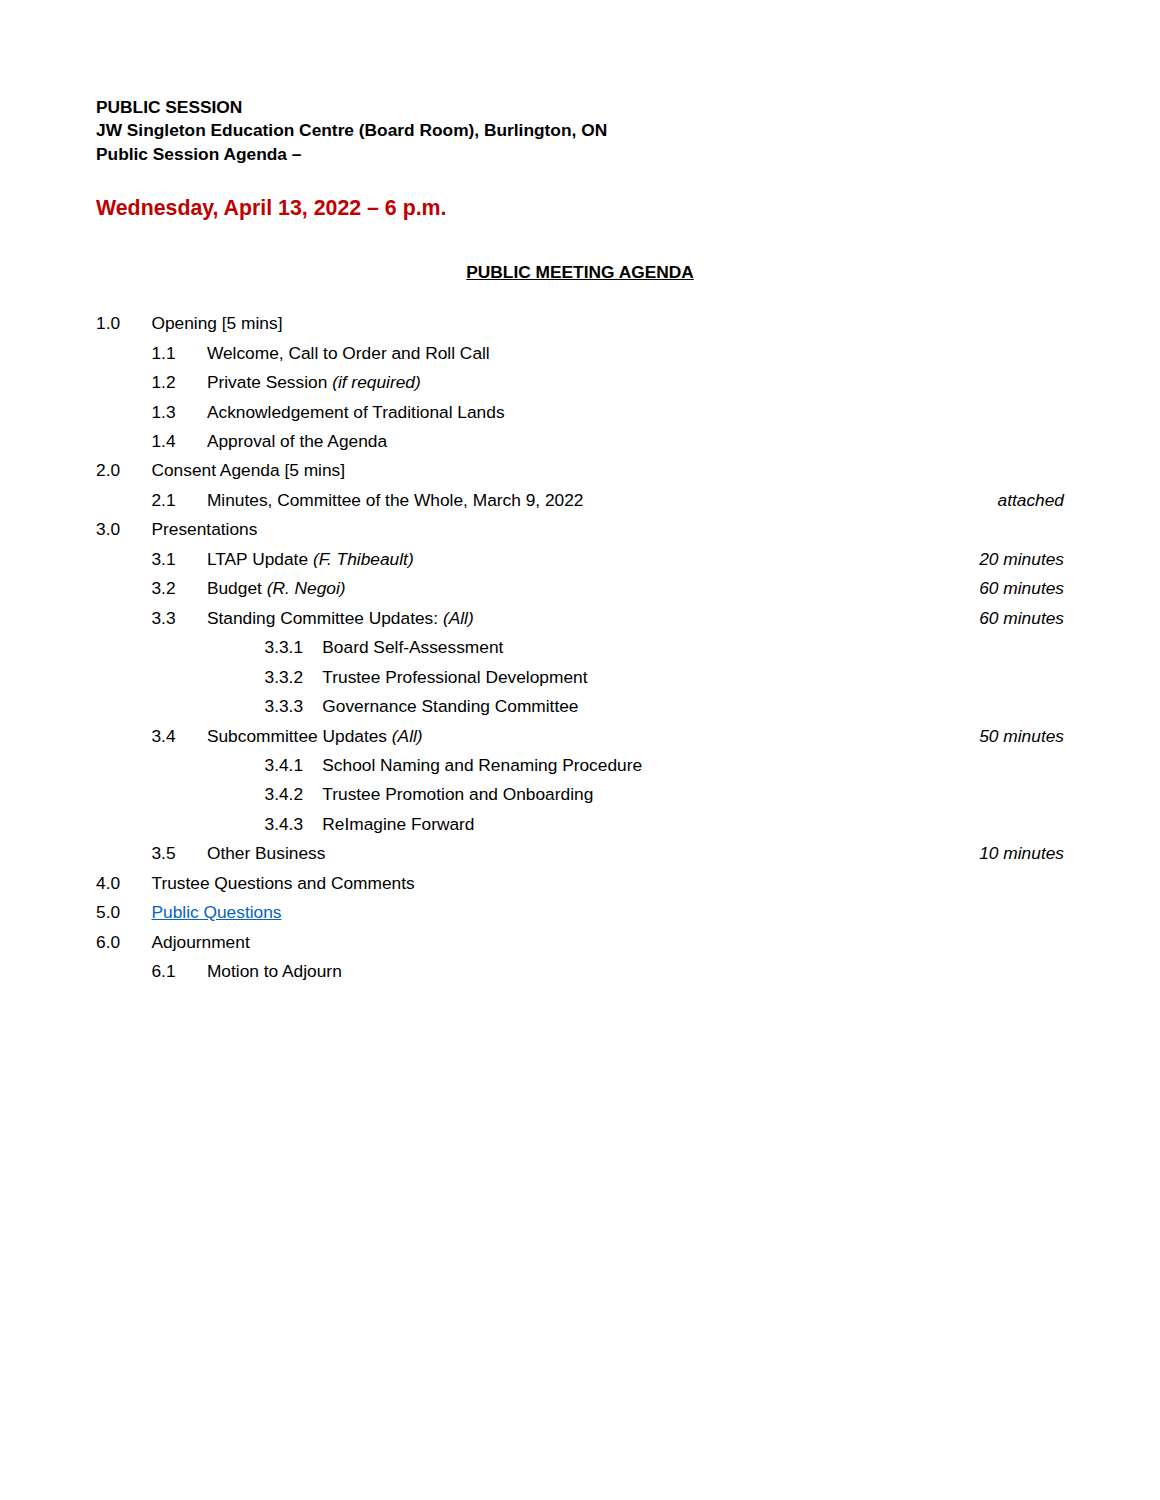PUBLIC SESSION
JW Singleton Education Centre (Board Room), Burlington, ON
Public Session Agenda –
Wednesday, April 13, 2022 – 6 p.m.
PUBLIC MEETING AGENDA
| 1.0 | Opening [5 mins] |
| | 1.1 | Welcome, Call to Order and Roll Call |
| | 1.2 | Private Session (if required) |
| | 1.3 | Acknowledgement of Traditional Lands |
| | 1.4 | Approval of the Agenda |
| 2.0 | Consent Agenda [5 mins] |
| | 2.1 | Minutes, Committee of the Whole, March 9, 2022 | attached |
| 3.0 | Presentations |
| | 3.1 | LTAP Update (F. Thibeault) | 20 minutes |
| | 3.2 | Budget (R. Negoi) | 60 minutes |
| | 3.3 | Standing Committee Updates: (All) | 60 minutes |
| | | 3.3.1 Board Self-Assessment |
| | | 3.3.2 Trustee Professional Development |
| | | 3.3.3 Governance Standing Committee |
| | 3.4 | Subcommittee Updates (All) | 50 minutes |
| | | 3.4.1 School Naming and Renaming Procedure |
| | | 3.4.2 Trustee Promotion and Onboarding |
| | | 3.4.3 ReImagine Forward |
| | 3.5 | Other Business | 10 minutes |
| 4.0 | Trustee Questions and Comments |
| 5.0 | Public Questions |
| 6.0 | Adjournment |
| | 6.1 | Motion to Adjourn |